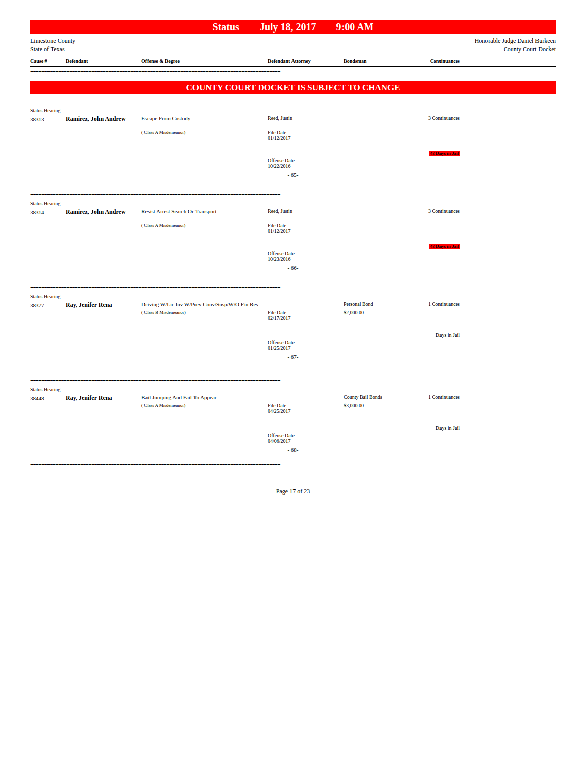Status July 18, 2017 9:00 AM
Limestone County
State of Texas
Honorable Judge Daniel Burkeen
County Court Docket
Cause # Defendant Offense & Degree Defendant Attorney Bondsman Continuances
==========================================================================================
COUNTY COURT DOCKET IS SUBJECT TO CHANGE
Status Hearing
38313
Ramirez, John Andrew
Escape From Custody
Reed, Justin
3 Continuances
( Class A Misdemeanor)
File Date
01/12/2017
-------------------
43 Days in Jail
Offense Date
10/22/2016
- 65-
==========================================================================================
Status Hearing
38314
Ramirez, John Andrew
Resist Arrest Search Or Transport
Reed, Justin
3 Continuances
( Class A Misdemeanor)
File Date
01/12/2017
-------------------
43 Days in Jail
Offense Date
10/23/2016
- 66-
==========================================================================================
Status Hearing
38377
Ray, Jenifer Rena
Driving W/Lic Inv W/Prev Conv/Susp/W/O Fin Res
Personal Bond
1 Continuances
( Class B Misdemeanor)
File Date
02/17/2017
$2,000.00
-------------------
Days in Jail
Offense Date
01/25/2017
- 67-
==========================================================================================
Status Hearing
38448
Ray, Jenifer Rena
Bail Jumping And Fail To Appear
County Bail Bonds
1 Continuances
( Class A Misdemeanor)
File Date
04/25/2017
$3,000.00
-------------------
Days in Jail
Offense Date
04/06/2017
- 68-
==========================================================================================
Page 17 of 23